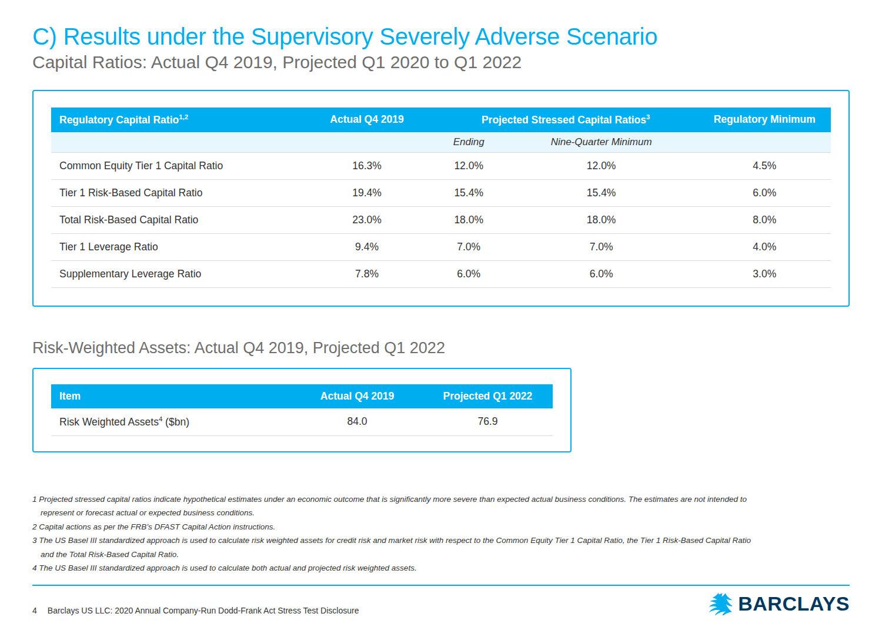C) Results under the Supervisory Severely Adverse Scenario
Capital Ratios: Actual Q4 2019, Projected Q1 2020 to Q1 2022
| Regulatory Capital Ratio 1,2 | Actual Q4 2019 | Projected Stressed Capital Ratios 3 | Regulatory Minimum |
| --- | --- | --- | --- |
| | | Ending | Nine-Quarter Minimum | |
| Common Equity Tier 1 Capital Ratio | 16.3% | 12.0% | 12.0% | 4.5% |
| Tier 1 Risk-Based Capital Ratio | 19.4% | 15.4% | 15.4% | 6.0% |
| Total Risk-Based Capital Ratio | 23.0% | 18.0% | 18.0% | 8.0% |
| Tier 1 Leverage Ratio | 9.4% | 7.0% | 7.0% | 4.0% |
| Supplementary Leverage Ratio | 7.8% | 6.0% | 6.0% | 3.0% |
Risk-Weighted Assets: Actual Q4 2019, Projected Q1 2022
| Item | Actual Q4 2019 | Projected Q1 2022 |
| --- | --- | --- |
| Risk Weighted Assets 4 ($bn) | 84.0 | 76.9 |
1 Projected stressed capital ratios indicate hypothetical estimates under an economic outcome that is significantly more severe than expected actual business conditions. The estimates are not intended to
represent or forecast actual or expected business conditions.
2 Capital actions as per the FRB’s DFAST Capital Action instructions.
3 The US Basel III standardized approach is used to calculate risk weighted assets for credit risk and market risk with respect to the Common Equity Tier 1 Capital Ratio, the Tier 1 Risk-Based Capital Ratio
and the Total Risk-Based Capital Ratio.
4 The US Basel III standardized approach is used to calculate both actual and projected risk weighted assets.
4 Barclays US LLC: 2020 Annual Company-Run Dodd-Frank Act Stress Test Disclosure
BARCLAYS